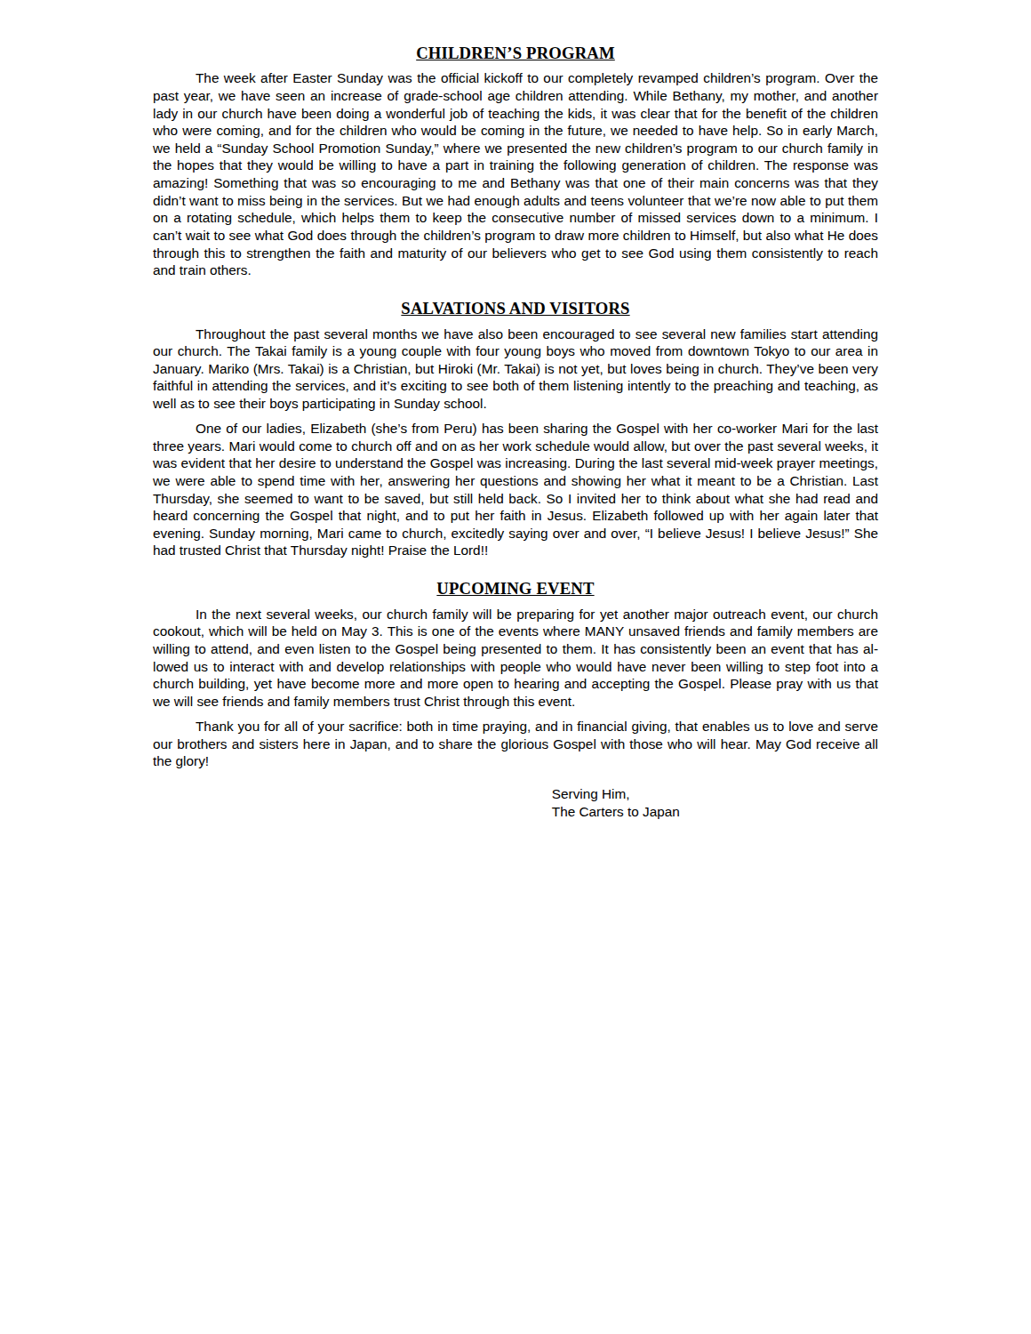Children’s Program
The week after Easter Sunday was the official kickoff to our completely revamped children’s program. Over the past year, we have seen an increase of grade-school age children attending. While Bethany, my mother, and another lady in our church have been doing a wonderful job of teaching the kids, it was clear that for the benefit of the children who were coming, and for the children who would be coming in the future, we needed to have help. So in early March, we held a “Sunday School Promotion Sunday,” where we presented the new children’s program to our church family in the hopes that they would be willing to have a part in training the following generation of children. The response was amazing! Something that was so encouraging to me and Bethany was that one of their main concerns was that they didn’t want to miss being in the services. But we had enough adults and teens volunteer that we’re now able to put them on a rotating schedule, which helps them to keep the consecutive number of missed services down to a minimum. I can’t wait to see what God does through the children’s program to draw more children to Himself, but also what He does through this to strengthen the faith and maturity of our believers who get to see God using them consistently to reach and train others.
Salvations and Visitors
Throughout the past several months we have also been encouraged to see several new families start attending our church. The Takai family is a young couple with four young boys who moved from downtown Tokyo to our area in January. Mariko (Mrs. Takai) is a Christian, but Hiroki (Mr. Takai) is not yet, but loves being in church. They’ve been very faithful in attending the services, and it’s exciting to see both of them listening intently to the preaching and teaching, as well as to see their boys participating in Sunday school.
One of our ladies, Elizabeth (she’s from Peru) has been sharing the Gospel with her co-worker Mari for the last three years. Mari would come to church off and on as her work schedule would allow, but over the past several weeks, it was evident that her desire to understand the Gospel was increasing. During the last several mid-week prayer meetings, we were able to spend time with her, answering her questions and showing her what it meant to be a Christian. Last Thursday, she seemed to want to be saved, but still held back. So I invited her to think about what she had read and heard concerning the Gospel that night, and to put her faith in Jesus. Elizabeth followed up with her again later that evening. Sunday morning, Mari came to church, excitedly saying over and over, “I believe Jesus! I believe Jesus!” She had trusted Christ that Thursday night! Praise the Lord!!
Upcoming Event
In the next several weeks, our church family will be preparing for yet another major outreach event, our church cookout, which will be held on May 3. This is one of the events where MANY unsaved friends and family members are willing to attend, and even listen to the Gospel being presented to them. It has consistently been an event that has allowed us to interact with and develop relationships with people who would have never been willing to step foot into a church building, yet have become more and more open to hearing and accepting the Gospel. Please pray with us that we will see friends and family members trust Christ through this event.
Thank you for all of your sacrifice: both in time praying, and in financial giving, that enables us to love and serve our brothers and sisters here in Japan, and to share the glorious Gospel with those who will hear. May God receive all the glory!
Serving Him,
The Carters to Japan